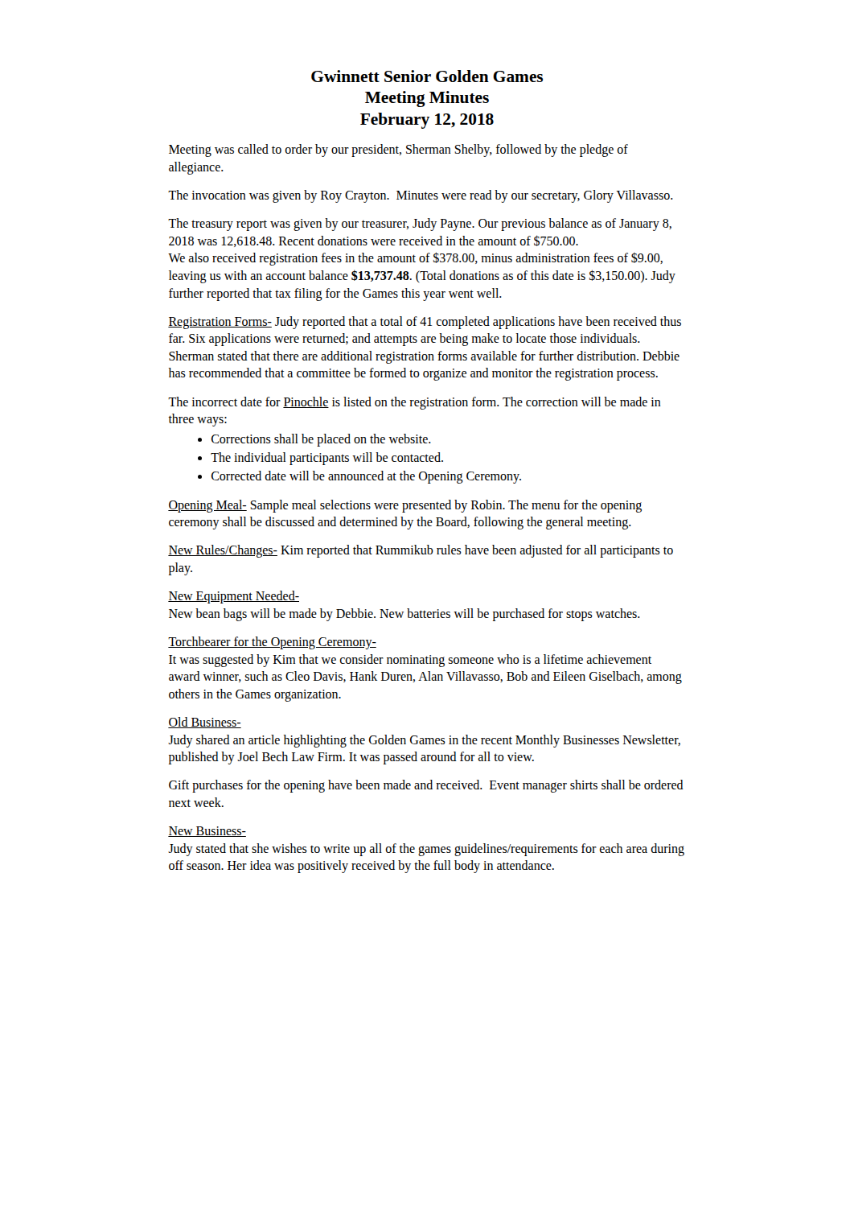Gwinnett Senior Golden Games Meeting Minutes February 12, 2018
Meeting was called to order by our president, Sherman Shelby, followed by the pledge of allegiance.
The invocation was given by Roy Crayton. Minutes were read by our secretary, Glory Villavasso.
The treasury report was given by our treasurer, Judy Payne. Our previous balance as of January 8, 2018 was 12,618.48. Recent donations were received in the amount of $750.00.
We also received registration fees in the amount of $378.00, minus administration fees of $9.00, leaving us with an account balance $13,737.48. (Total donations as of this date is $3,150.00). Judy further reported that tax filing for the Games this year went well.
Registration Forms- Judy reported that a total of 41 completed applications have been received thus far. Six applications were returned; and attempts are being make to locate those individuals. Sherman stated that there are additional registration forms available for further distribution. Debbie has recommended that a committee be formed to organize and monitor the registration process.
The incorrect date for Pinochle is listed on the registration form. The correction will be made in three ways:
Corrections shall be placed on the website.
The individual participants will be contacted.
Corrected date will be announced at the Opening Ceremony.
Opening Meal- Sample meal selections were presented by Robin. The menu for the opening ceremony shall be discussed and determined by the Board, following the general meeting.
New Rules/Changes- Kim reported that Rummikub rules have been adjusted for all participants to play.
New Equipment Needed-
New bean bags will be made by Debbie. New batteries will be purchased for stops watches.
Torchbearer for the Opening Ceremony-
It was suggested by Kim that we consider nominating someone who is a lifetime achievement award winner, such as Cleo Davis, Hank Duren, Alan Villavasso, Bob and Eileen Giselbach, among others in the Games organization.
Old Business-
Judy shared an article highlighting the Golden Games in the recent Monthly Businesses Newsletter, published by Joel Bech Law Firm. It was passed around for all to view.
Gift purchases for the opening have been made and received. Event manager shirts shall be ordered next week.
New Business-
Judy stated that she wishes to write up all of the games guidelines/requirements for each area during off season. Her idea was positively received by the full body in attendance.